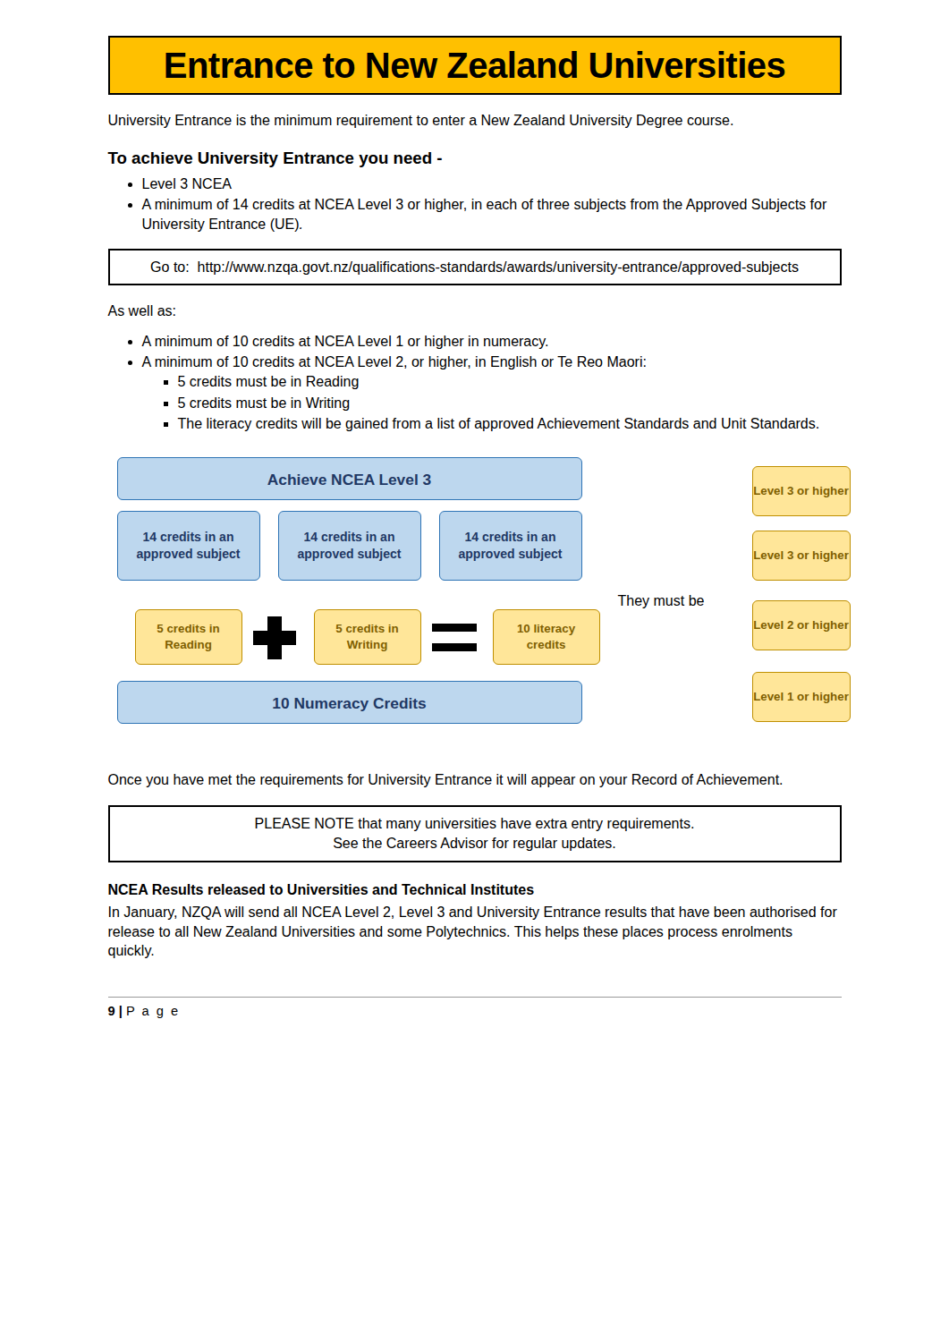Entrance to New Zealand Universities
University Entrance is the minimum requirement to enter a New Zealand University Degree course.
To achieve University Entrance you need -
Level 3 NCEA
A minimum of 14 credits at NCEA Level 3 or higher, in each of three subjects from the Approved Subjects for University Entrance (UE).
Go to: http://www.nzqa.govt.nz/qualifications-standards/awards/university-entrance/approved-subjects
As well as:
A minimum of 10 credits at NCEA Level 1 or higher in numeracy.
A minimum of 10 credits at NCEA Level 2, or higher, in English or Te Reo Maori:
5 credits must be in Reading
5 credits must be in Writing
The literacy credits will be gained from a list of approved Achievement Standards and Unit Standards.
Achieve NCEA Level 3
14 credits in an approved subject
14 credits in an approved subject
14 credits in an approved subject
5 credits in Reading
5 credits in Writing
10 literacy credits
10 Numeracy Credits
They must be
Level 3 or higher
Level 3 or higher
Level 2 or higher
Level 1 or higher
Once you have met the requirements for University Entrance it will appear on your Record of Achievement.
PLEASE NOTE that many universities have extra entry requirements.
See the Careers Advisor for regular updates.
NCEA Results released to Universities and Technical Institutes
In January, NZQA will send all NCEA Level 2, Level 3 and University Entrance results that have been authorised for release to all New Zealand Universities and some Polytechnics. This helps these places process enrolments quickly.
9 | P a g e